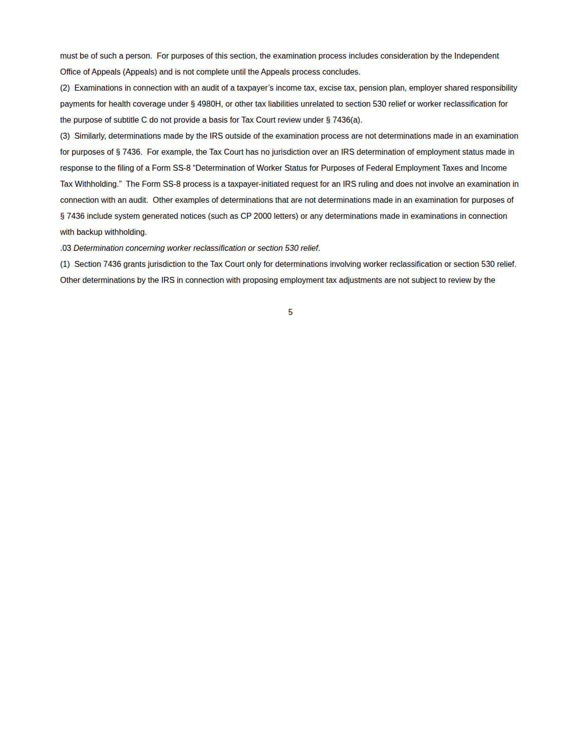must be of such a person. For purposes of this section, the examination process includes consideration by the Independent Office of Appeals (Appeals) and is not complete until the Appeals process concludes.
(2) Examinations in connection with an audit of a taxpayer’s income tax, excise tax, pension plan, employer shared responsibility payments for health coverage under § 4980H, or other tax liabilities unrelated to section 530 relief or worker reclassification for the purpose of subtitle C do not provide a basis for Tax Court review under § 7436(a).
(3) Similarly, determinations made by the IRS outside of the examination process are not determinations made in an examination for purposes of § 7436. For example, the Tax Court has no jurisdiction over an IRS determination of employment status made in response to the filing of a Form SS-8 “Determination of Worker Status for Purposes of Federal Employment Taxes and Income Tax Withholding.” The Form SS-8 process is a taxpayer-initiated request for an IRS ruling and does not involve an examination in connection with an audit. Other examples of determinations that are not determinations made in an examination for purposes of § 7436 include system generated notices (such as CP 2000 letters) or any determinations made in examinations in connection with backup withholding.
.03 Determination concerning worker reclassification or section 530 relief.
(1) Section 7436 grants jurisdiction to the Tax Court only for determinations involving worker reclassification or section 530 relief. Other determinations by the IRS in connection with proposing employment tax adjustments are not subject to review by the
5